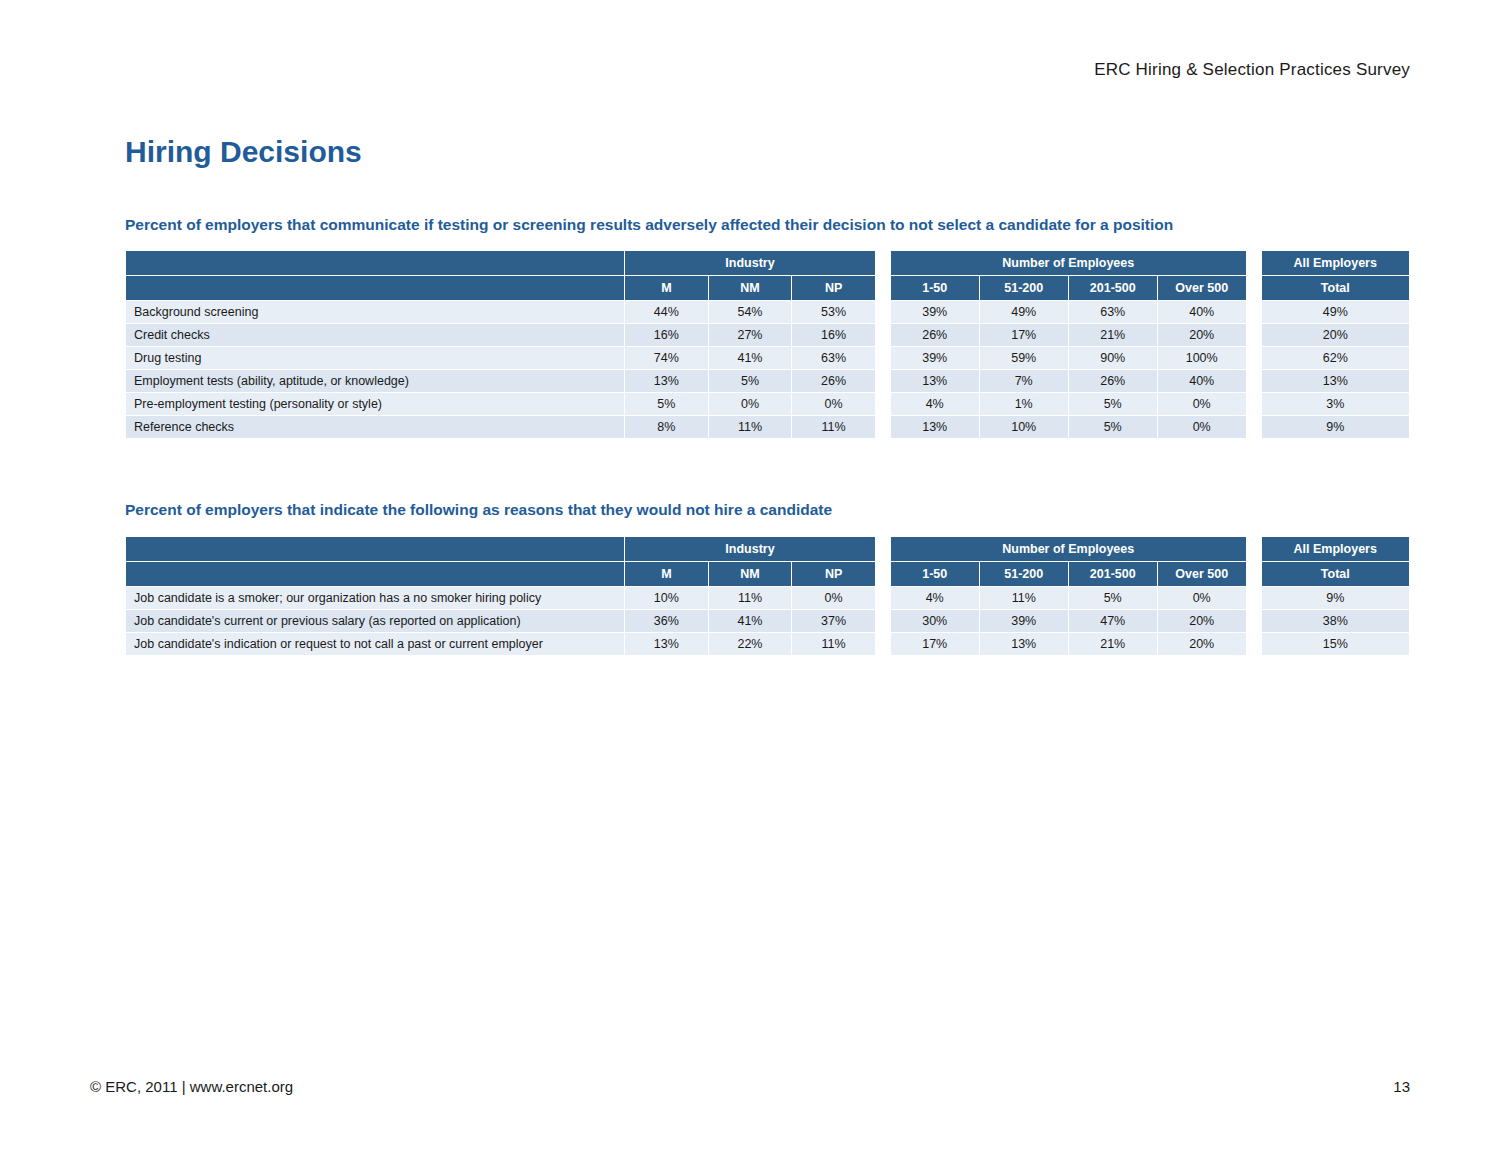ERC Hiring & Selection Practices Survey
Hiring Decisions
Percent of employers that communicate if testing or screening results adversely affected their decision to not select a candidate for a position
| | Industry | | Number of Employees | | All Employers |
| --- | --- | --- | --- | --- | --- |
| | M | NM | NP | | 1-50 | 51-200 | 201-500 | Over 500 | | Total |
| Background screening | 44% | 54% | 53% | | 39% | 49% | 63% | 40% | | 49% |
| Credit checks | 16% | 27% | 16% | | 26% | 17% | 21% | 20% | | 20% |
| Drug testing | 74% | 41% | 63% | | 39% | 59% | 90% | 100% | | 62% |
| Employment tests (ability, aptitude, or knowledge) | 13% | 5% | 26% | | 13% | 7% | 26% | 40% | | 13% |
| Pre-employment testing (personality or style) | 5% | 0% | 0% | | 4% | 1% | 5% | 0% | | 3% |
| Reference checks | 8% | 11% | 11% | | 13% | 10% | 5% | 0% | | 9% |
Percent of employers that indicate the following as reasons that they would not hire a candidate
| | Industry | | Number of Employees | | All Employers |
| --- | --- | --- | --- | --- | --- |
| | M | NM | NP | | 1-50 | 51-200 | 201-500 | Over 500 | | Total |
| Job candidate is a smoker; our organization has a no smoker hiring policy | 10% | 11% | 0% | | 4% | 11% | 5% | 0% | | 9% |
| Job candidate's current or previous salary (as reported on application) | 36% | 41% | 37% | | 30% | 39% | 47% | 20% | | 38% |
| Job candidate's indication or request to not call a past or current employer | 13% | 22% | 11% | | 17% | 13% | 21% | 20% | | 15% |
© ERC, 2011 | www.ercnet.org
13